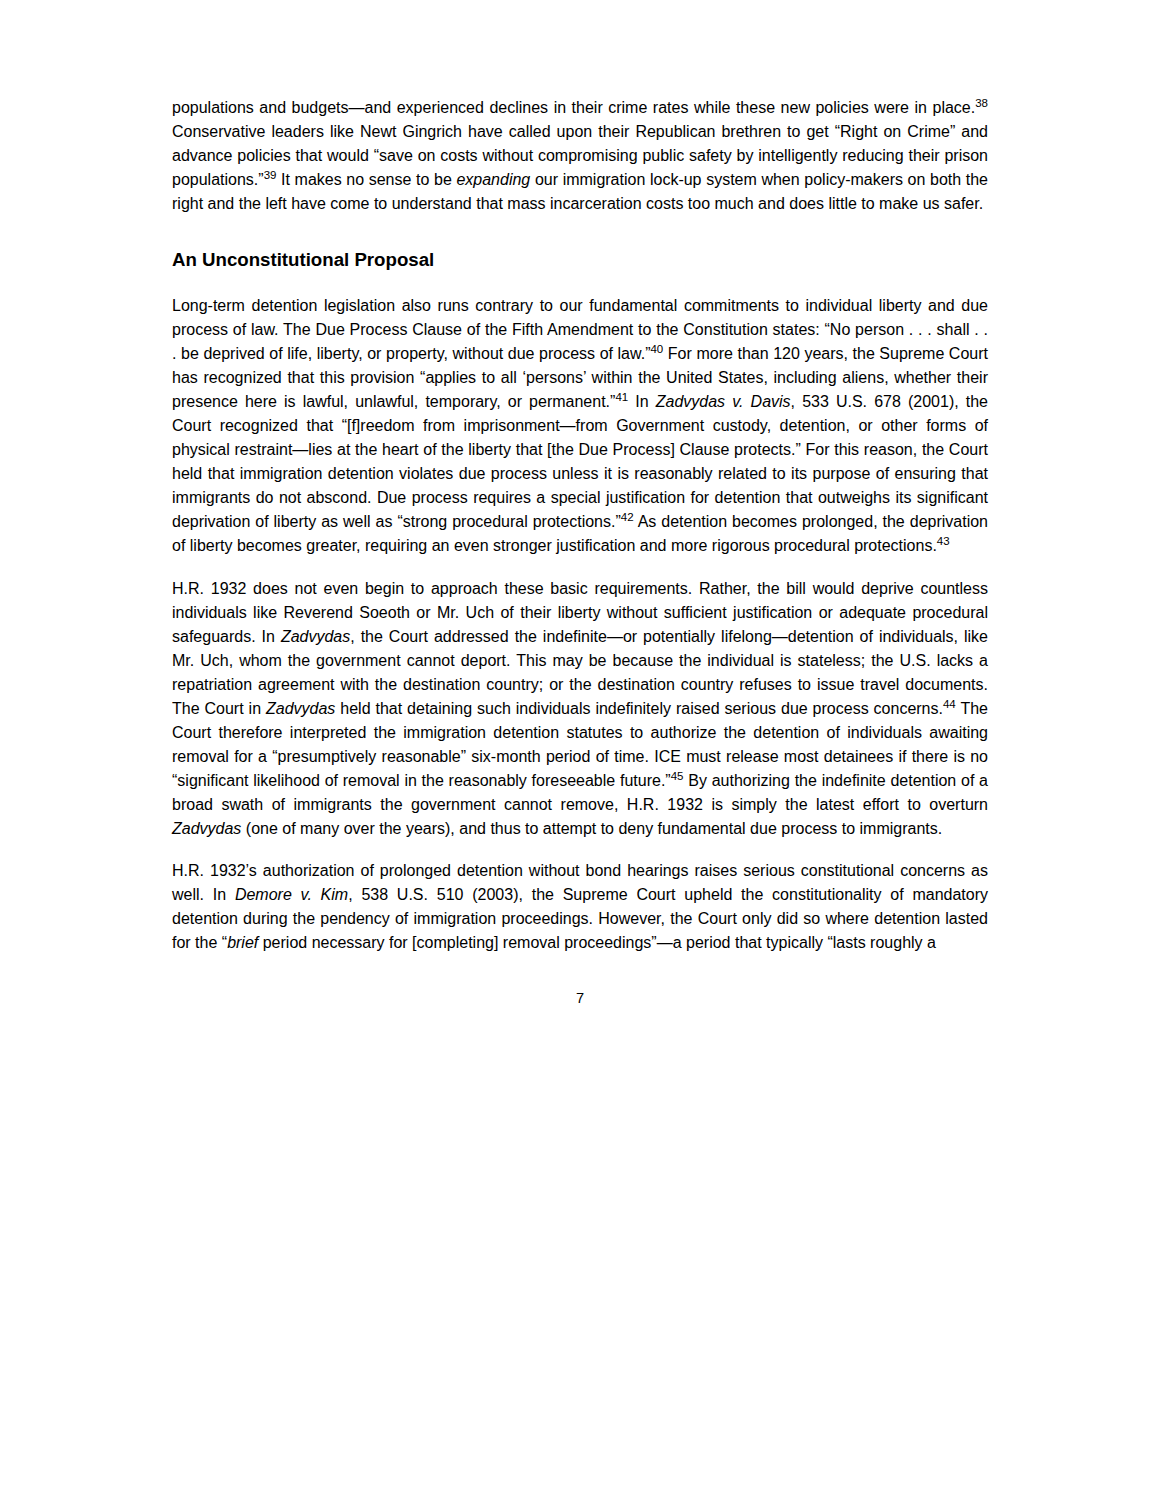populations and budgets—and experienced declines in their crime rates while these new policies were in place.38 Conservative leaders like Newt Gingrich have called upon their Republican brethren to get “Right on Crime” and advance policies that would “save on costs without compromising public safety by intelligently reducing their prison populations.”39 It makes no sense to be expanding our immigration lock-up system when policy-makers on both the right and the left have come to understand that mass incarceration costs too much and does little to make us safer.
An Unconstitutional Proposal
Long-term detention legislation also runs contrary to our fundamental commitments to individual liberty and due process of law. The Due Process Clause of the Fifth Amendment to the Constitution states: “No person . . . shall . . . be deprived of life, liberty, or property, without due process of law.”40 For more than 120 years, the Supreme Court has recognized that this provision “applies to all ‘persons’ within the United States, including aliens, whether their presence here is lawful, unlawful, temporary, or permanent.”41 In Zadvydas v. Davis, 533 U.S. 678 (2001), the Court recognized that “[f]reedom from imprisonment—from Government custody, detention, or other forms of physical restraint—lies at the heart of the liberty that [the Due Process] Clause protects.” For this reason, the Court held that immigration detention violates due process unless it is reasonably related to its purpose of ensuring that immigrants do not abscond. Due process requires a special justification for detention that outweighs its significant deprivation of liberty as well as “strong procedural protections.”42 As detention becomes prolonged, the deprivation of liberty becomes greater, requiring an even stronger justification and more rigorous procedural protections.43
H.R. 1932 does not even begin to approach these basic requirements. Rather, the bill would deprive countless individuals like Reverend Soeoth or Mr. Uch of their liberty without sufficient justification or adequate procedural safeguards. In Zadvydas, the Court addressed the indefinite—or potentially lifelong—detention of individuals, like Mr. Uch, whom the government cannot deport. This may be because the individual is stateless; the U.S. lacks a repatriation agreement with the destination country; or the destination country refuses to issue travel documents. The Court in Zadvydas held that detaining such individuals indefinitely raised serious due process concerns.44 The Court therefore interpreted the immigration detention statutes to authorize the detention of individuals awaiting removal for a “presumptively reasonable” six-month period of time. ICE must release most detainees if there is no “significant likelihood of removal in the reasonably foreseeable future.”45 By authorizing the indefinite detention of a broad swath of immigrants the government cannot remove, H.R. 1932 is simply the latest effort to overturn Zadvydas (one of many over the years), and thus to attempt to deny fundamental due process to immigrants.
H.R. 1932’s authorization of prolonged detention without bond hearings raises serious constitutional concerns as well. In Demore v. Kim, 538 U.S. 510 (2003), the Supreme Court upheld the constitutionality of mandatory detention during the pendency of immigration proceedings. However, the Court only did so where detention lasted for the “brief period necessary for [completing] removal proceedings”—a period that typically “lasts roughly a
7